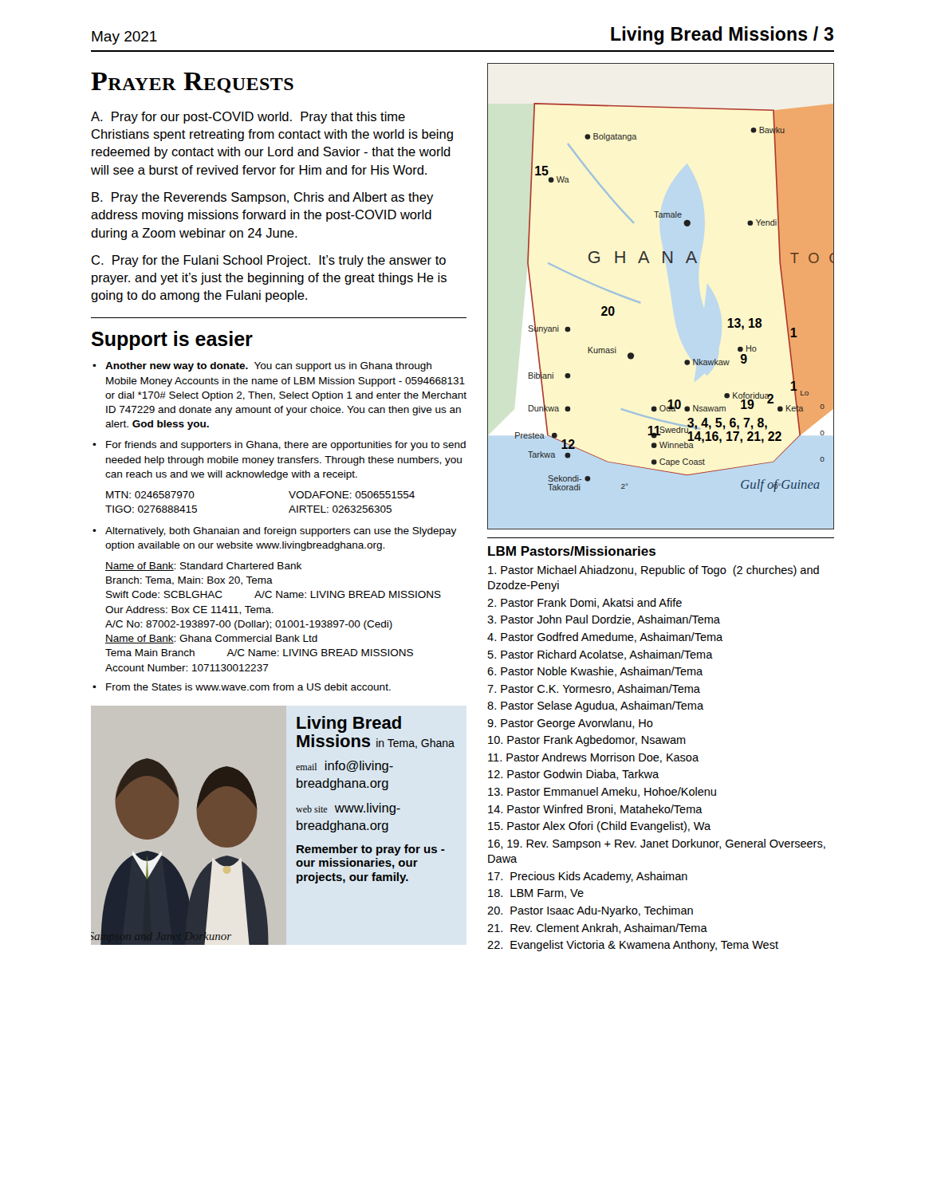May 2021
Living Bread Missions / 3
Prayer Requests
A. Pray for our post-COVID world. Pray that this time Christians spent retreating from contact with the world is being redeemed by contact with our Lord and Savior - that the world will see a burst of revived fervor for Him and for His Word.
B. Pray the Reverends Sampson, Chris and Albert as they address moving missions forward in the post-COVID world during a Zoom webinar on 24 June.
C. Pray for the Fulani School Project. It’s truly the answer to prayer. and yet it’s just the beginning of the great things He is going to do among the Fulani people.
Support is easier
Another new way to donate. You can support us in Ghana through Mobile Money Accounts in the name of LBM Mission Support - 0594668131 or dial *170# Select Option 2, Then, Select Option 1 and enter the Merchant ID 747229 and donate any amount of your choice. You can then give us an alert. God bless you.
For friends and supporters in Ghana, there are opportunities for you to send needed help through mobile money transfers. Through these numbers, you can reach us and we will acknowledge with a receipt.
MTN: 0246587970 VODAFONE: 0506551554
TIGO: 0276888415 AIRTEL: 0263256305
Alternatively, both Ghanaian and foreign supporters can use the Slydepay option available on our website www.livingbreadghana.org.
Name of Bank: Standard Chartered Bank
Branch: Tema, Main: Box 20, Tema
Swift Code: SCBLGHAC A/C Name: LIVING BREAD MISSIONS
Our Address: Box CE 11411, Tema.
A/C No: 87002-193897-00 (Dollar); 01001-193897-00 (Cedi)
Name of Bank: Ghana Commercial Bank Ltd
Tema Main Branch A/C Name: LIVING BREAD MISSIONS
Account Number: 1071130012237
From the States is www.wave.com from a US debit account.
Sampson and Janet Dorkunor
Living Bread
Missions in Tema, Ghana
email info@living-breadghana.org
web site www.living-breadghana.org
Remember to pray for us - our missionaries, our projects, our family.
Gulf of Guinea G H A N A T O G O Bolgatanga Bawku Wa Tamale Yendi Sunyani Kumasi Bibiani Nkawkaw Ho Dunkwa Oda Nsawam Koforidua Keta Prestea Swedru Winneba Tarkwa Cape Coast Sekondi- Takoradi 2° 0° 0 0 0 Lo 15 20 13, 18 1 9 1 10 19 2 3, 4, 5, 6, 7, 8, 14,16, 17, 21, 22 11 12
LBM Pastors/Missionaries
1. Pastor Michael Ahiadzonu, Republic of Togo (2 churches) and Dzodze-Penyi
2. Pastor Frank Domi, Akatsi and Afife
3. Pastor John Paul Dordzie, Ashaiman/Tema
4. Pastor Godfred Amedume, Ashaiman/Tema
5. Pastor Richard Acolatse, Ashaiman/Tema
6. Pastor Noble Kwashie, Ashaiman/Tema
7. Pastor C.K. Yormesro, Ashaiman/Tema
8. Pastor Selase Agudua, Ashaiman/Tema
9. Pastor George Avorwlanu, Ho
10. Pastor Frank Agbedomor, Nsawam
11. Pastor Andrews Morrison Doe, Kasoa
12. Pastor Godwin Diaba, Tarkwa
13. Pastor Emmanuel Ameku, Hohoe/Kolenu
14. Pastor Winfred Broni, Mataheko/Tema
15. Pastor Alex Ofori (Child Evangelist), Wa
16, 19. Rev. Sampson + Rev. Janet Dorkunor, General Overseers, Dawa
17. Precious Kids Academy, Ashaiman
18. LBM Farm, Ve
20. Pastor Isaac Adu-Nyarko, Techiman
21. Rev. Clement Ankrah, Ashaiman/Tema
22. Evangelist Victoria & Kwamena Anthony, Tema West